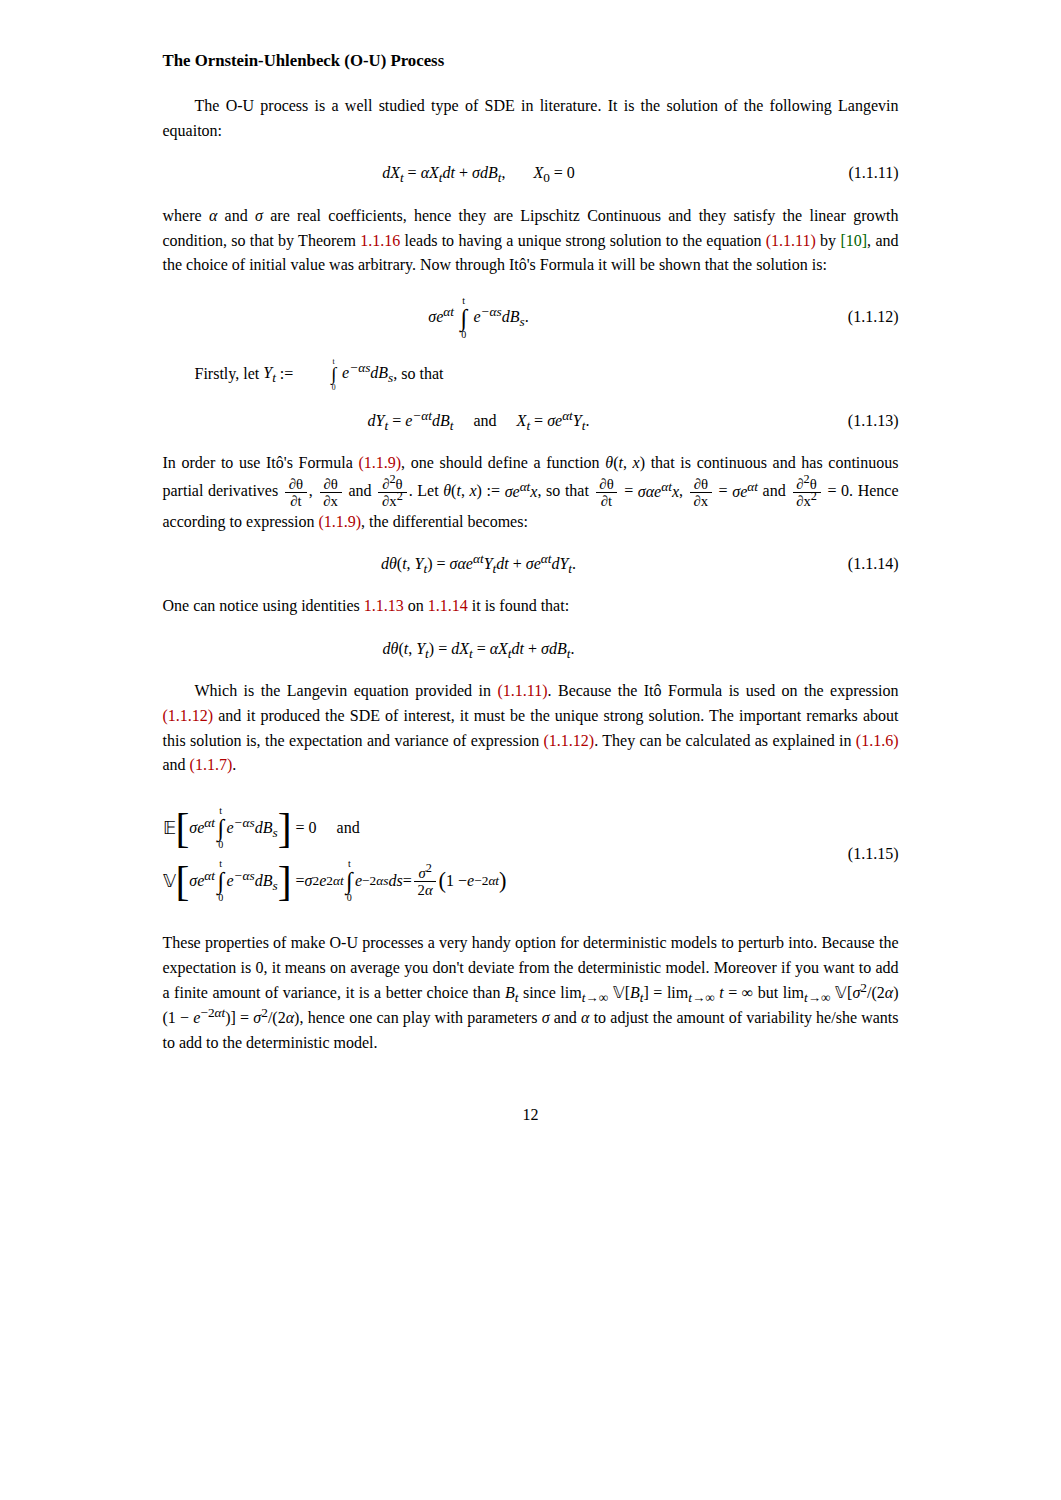The Ornstein-Uhlenbeck (O-U) Process
The O-U process is a well studied type of SDE in literature. It is the solution of the following Langevin equaiton:
dXt = αXtdt + σdBt, X0 = 0
(1.1.11)
where α and σ are real coefficients, hence they are Lipschitz Continuous and they satisfy the linear growth condition, so that by Theorem 1.1.16 leads to having a unique strong solution to the equation (1.1.11) by [10], and the choice of initial value was arbitrary. Now through Itô's Formula it will be shown that the solution is:
σeαt t∫0 e−αsdBs.
(1.1.12)
Firstly, let Yt := t∫0 e−αsdBs, so that
dYt = e−αtdBt and Xt = σeαtYt.
(1.1.13)
In order to use Itô's Formula (1.1.9), one should define a function θ(t, x) that is continuous and has continuous partial derivatives ∂θ∂t, ∂θ∂x and ∂2θ∂x2. Let θ(t, x) := σeαtx, so that ∂θ∂t = σαeαtx, ∂θ∂x = σeαt and ∂2θ∂x2 = 0. Hence according to expression (1.1.9), the differential becomes:
dθ(t, Yt) = σαeαtYtdt + σeαtdYt.
(1.1.14)
One can notice using identities 1.1.13 on 1.1.14 it is found that:
dθ(t, Yt) = dXt = αXtdt + σdBt.
Which is the Langevin equation provided in (1.1.11). Because the Itô Formula is used on the expression (1.1.12) and it produced the SDE of interest, it must be the unique strong solution. The important remarks about this solution is, the expectation and variance of expression (1.1.12). They can be calculated as explained in (1.1.6) and (1.1.7).
𝔼 [ σeαt t∫0 e−αsdBs ] = 0 and
𝕍 [ σeαt t∫0 e−αsdBs ] = σ2e2αt t∫0 e−2αsds = σ22α (1 − e−2αt)
(1.1.15)
These properties of make O-U processes a very handy option for deterministic models to perturb into. Because the expectation is 0, it means on average you don't deviate from the deterministic model. Moreover if you want to add a finite amount of variance, it is a better choice than Bt since limt→∞ 𝕍[Bt] = limt→∞ t = ∞ but limt→∞ 𝕍[σ2/(2α) (1 − e−2αt)] = σ2/(2α), hence one can play with parameters σ and α to adjust the amount of variability he/she wants to add to the deterministic model.
12